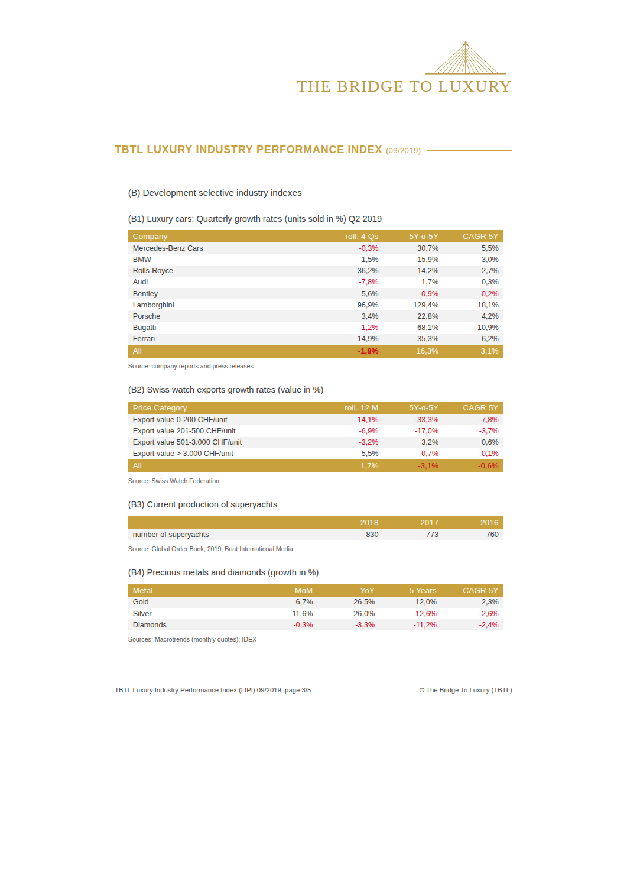THE BRIDGE TO LUXURY
TBTL Luxury Industry Performance Index (09/2019)
(B) Development selective industry indexes
(B1) Luxury cars: Quarterly growth rates (units sold in %) Q2 2019
| Company | roll. 4 Qs | 5Y-o-5Y | CAGR 5Y |
| --- | --- | --- | --- |
| Mercedes-Benz Cars | -0,3% | 30,7% | 5,5% |
| BMW | 1,5% | 15,9% | 3,0% |
| Rolls-Royce | 36,2% | 14,2% | 2,7% |
| Audi | -7,8% | 1,7% | 0,3% |
| Bentley | 5,6% | -0,9% | -0,2% |
| Lamborghini | 96,9% | 129,4% | 18,1% |
| Porsche | 3,4% | 22,8% | 4,2% |
| Bugatti | -1,2% | 68,1% | 10,9% |
| Ferrari | 14,9% | 35,3% | 6,2% |
| All | -1,8% | 16,3% | 3,1% |
Source: company reports and press releases
(B2) Swiss watch exports growth rates (value in %)
| Price Category | roll. 12 M | 5Y-o-5Y | CAGR 5Y |
| --- | --- | --- | --- |
| Export value 0-200 CHF/unit | -14,1% | -33,3% | -7,8% |
| Export value 201-500 CHF/unit | -6,9% | -17,0% | -3,7% |
| Export value 501-3.000 CHF/unit | -3,2% | 3,2% | 0,6% |
| Export value > 3.000 CHF/unit | 5,5% | -0,7% | -0,1% |
| All | 1,7% | -3,1% | -0,6% |
Source: Swiss Watch Federation
(B3) Current production of superyachts
| | 2018 | 2017 | 2016 |
| --- | --- | --- | --- |
| number of superyachts | 830 | 773 | 760 |
Source: Global Order Book, 2019, Boat International Media
(B4) Precious metals and diamonds (growth in %)
| Metal | MoM | YoY | 5 Years | CAGR 5Y |
| --- | --- | --- | --- | --- |
| Gold | 6,7% | 26,5% | 12,0% | 2,3% |
| Silver | 11,6% | 26,0% | -12,6% | -2,6% |
| Diamonds | -0,3% | -3,3% | -11,2% | -2,4% |
Sources: Macrotrends (monthly quotes); IDEX
TBTL Luxury Industry Performance Index (LIPI) 09/2019, page 3/5
© The Bridge To Luxury (TBTL)